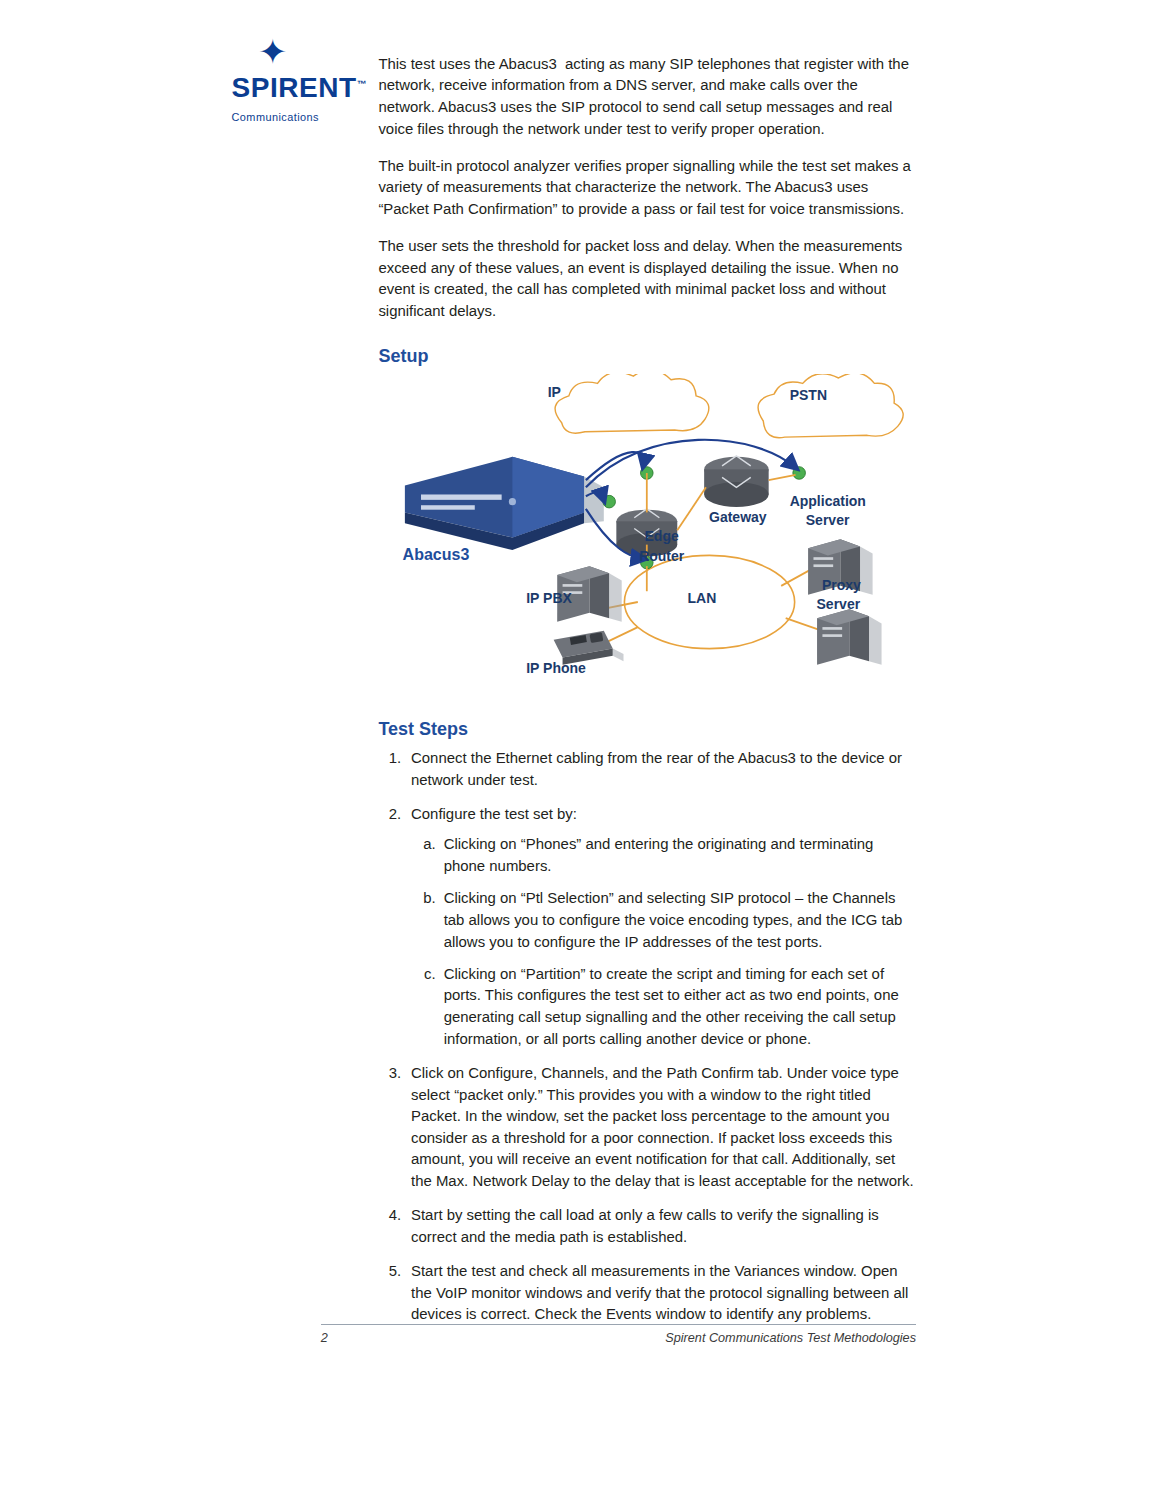✦
SPIRENT™
Communications
This test uses the Abacus3 acting as many SIP telephones that register with the network, receive information from a DNS server, and make calls over the network. Abacus3 uses the SIP protocol to send call setup messages and real voice files through the network under test to verify proper operation.
The built-in protocol analyzer verifies proper signalling while the test set makes a variety of measurements that characterize the network. The Abacus3 uses “Packet Path Confirmation” to provide a pass or fail test for voice transmissions.
The user sets the threshold for packet loss and delay. When the measurements exceed any of these values, an event is displayed detailing the issue. When no event is created, the call has completed with minimal packet loss and without significant delays.
Setup
IP
PSTN
Gateway
Edge
Router
Abacus3
Application
Server
IP PBX
LAN
Proxy
Server
IP Phone
Test Steps
Connect the Ethernet cabling from the rear of the Abacus3 to the device or network under test.
Configure the test set by:
Clicking on “Phones” and entering the originating and terminating phone numbers.
Clicking on “Ptl Selection” and selecting SIP protocol – the Channels tab allows you to configure the voice encoding types, and the ICG tab allows you to configure the IP addresses of the test ports.
Clicking on “Partition” to create the script and timing for each set of ports. This configures the test set to either act as two end points, one generating call setup signalling and the other receiving the call setup information, or all ports calling another device or phone.
Click on Configure, Channels, and the Path Confirm tab. Under voice type select “packet only.” This provides you with a window to the right titled Packet. In the window, set the packet loss percentage to the amount you consider as a threshold for a poor connection. If packet loss exceeds this amount, you will receive an event notification for that call. Additionally, set the Max. Network Delay to the delay that is least acceptable for the network.
Start by setting the call load at only a few calls to verify the signalling is correct and the media path is established.
Start the test and check all measurements in the Variances window. Open the VoIP monitor windows and verify that the protocol signalling between all devices is correct. Check the Events window to identify any problems.
2 Spirent Communications Test Methodologies